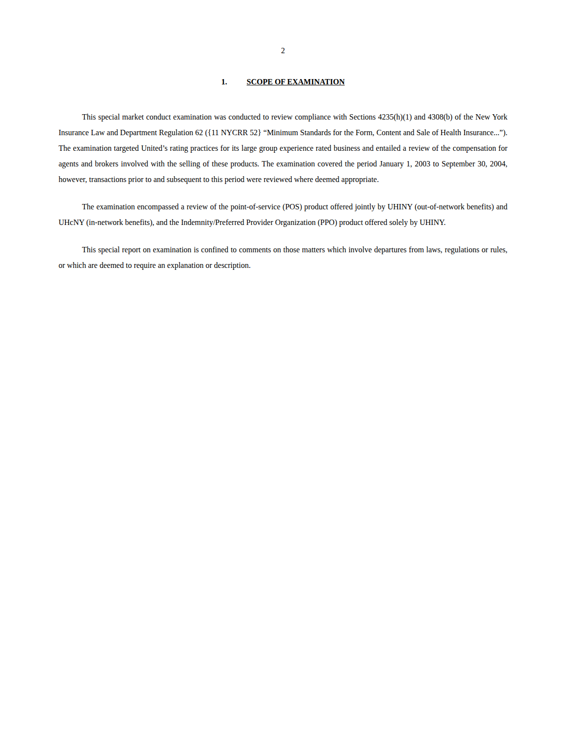2
1. SCOPE OF EXAMINATION
This special market conduct examination was conducted to review compliance with Sections 4235(h)(1) and 4308(b) of the New York Insurance Law and Department Regulation 62 ({11 NYCRR 52} “Minimum Standards for the Form, Content and Sale of Health Insurance...”). The examination targeted United’s rating practices for its large group experience rated business and entailed a review of the compensation for agents and brokers involved with the selling of these products. The examination covered the period January 1, 2003 to September 30, 2004, however, transactions prior to and subsequent to this period were reviewed where deemed appropriate.
The examination encompassed a review of the point-of-service (POS) product offered jointly by UHINY (out-of-network benefits) and UHcNY (in-network benefits), and the Indemnity/Preferred Provider Organization (PPO) product offered solely by UHINY.
This special report on examination is confined to comments on those matters which involve departures from laws, regulations or rules, or which are deemed to require an explanation or description.